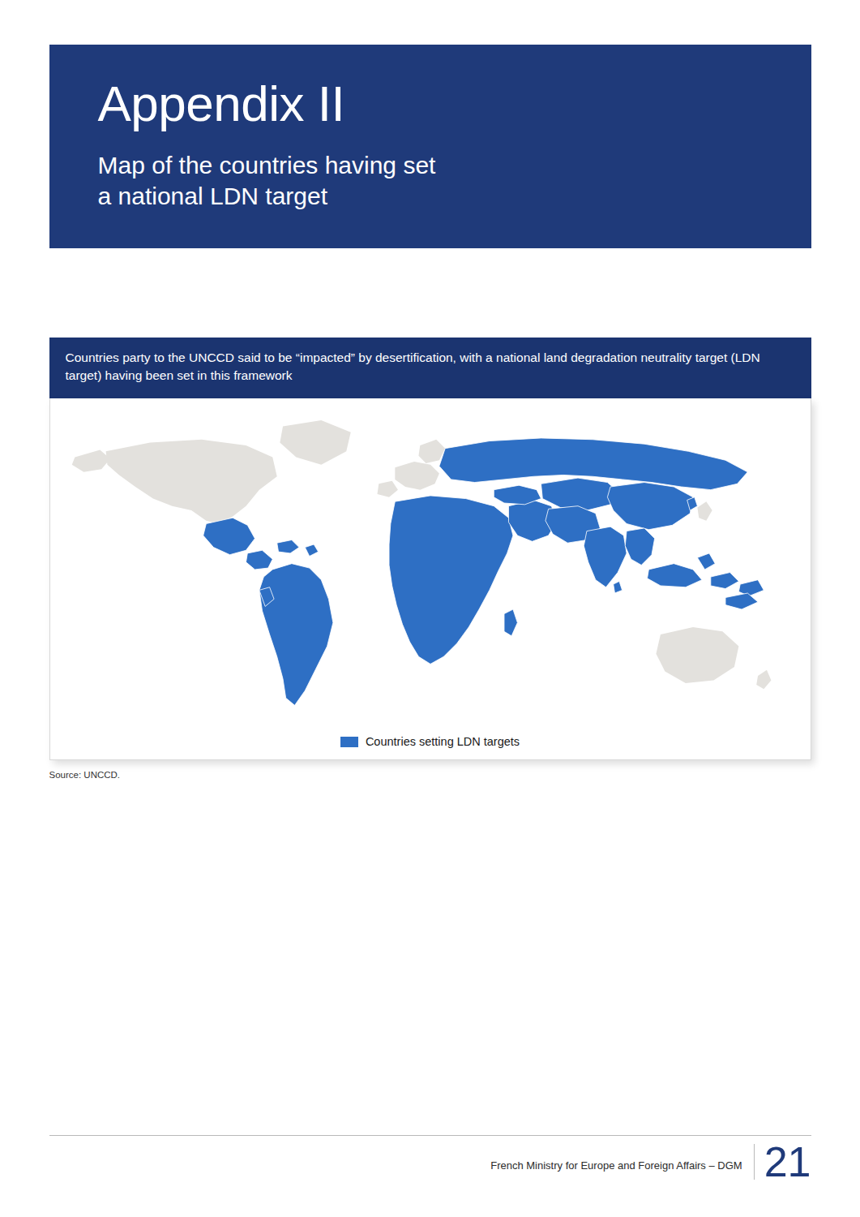Appendix II
Map of the countries having set
a national LDN target
Countries party to the UNCCD said to be “impacted” by desertification, with a national land degradation neutrality target (LDN target) having been set in this framework
Countries setting LDN targets
Source: UNCCD.
French Ministry for Europe and Foreign Affairs – DGM 21